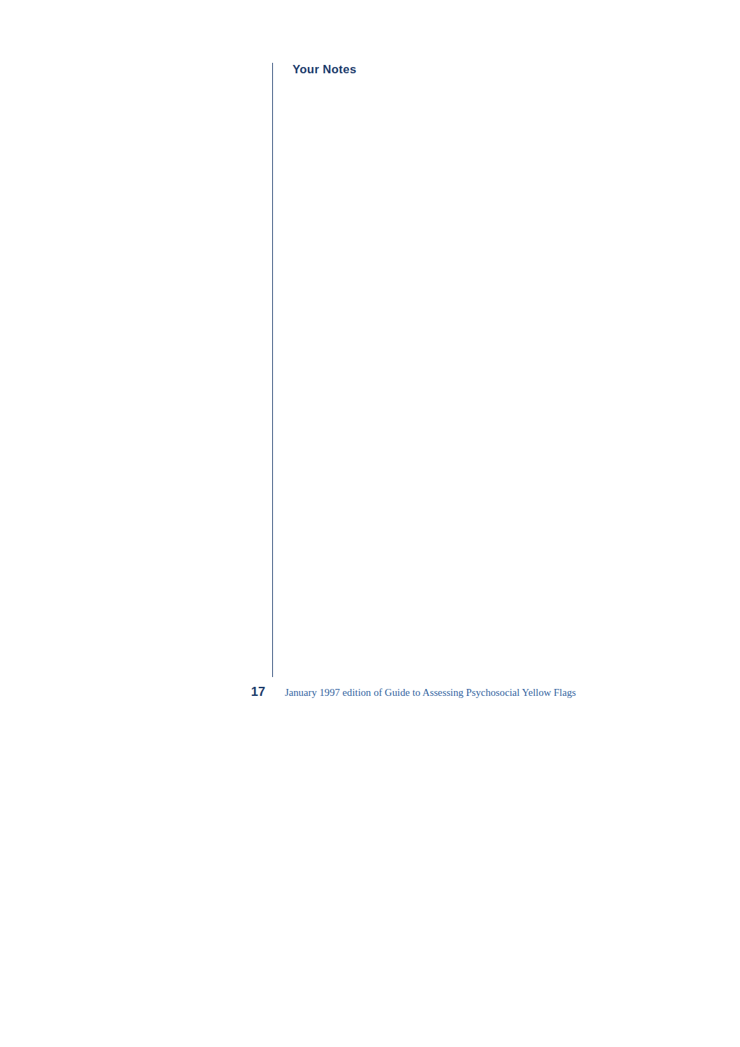Your Notes
17 January 1997 edition of Guide to Assessing Psychosocial Yellow Flags